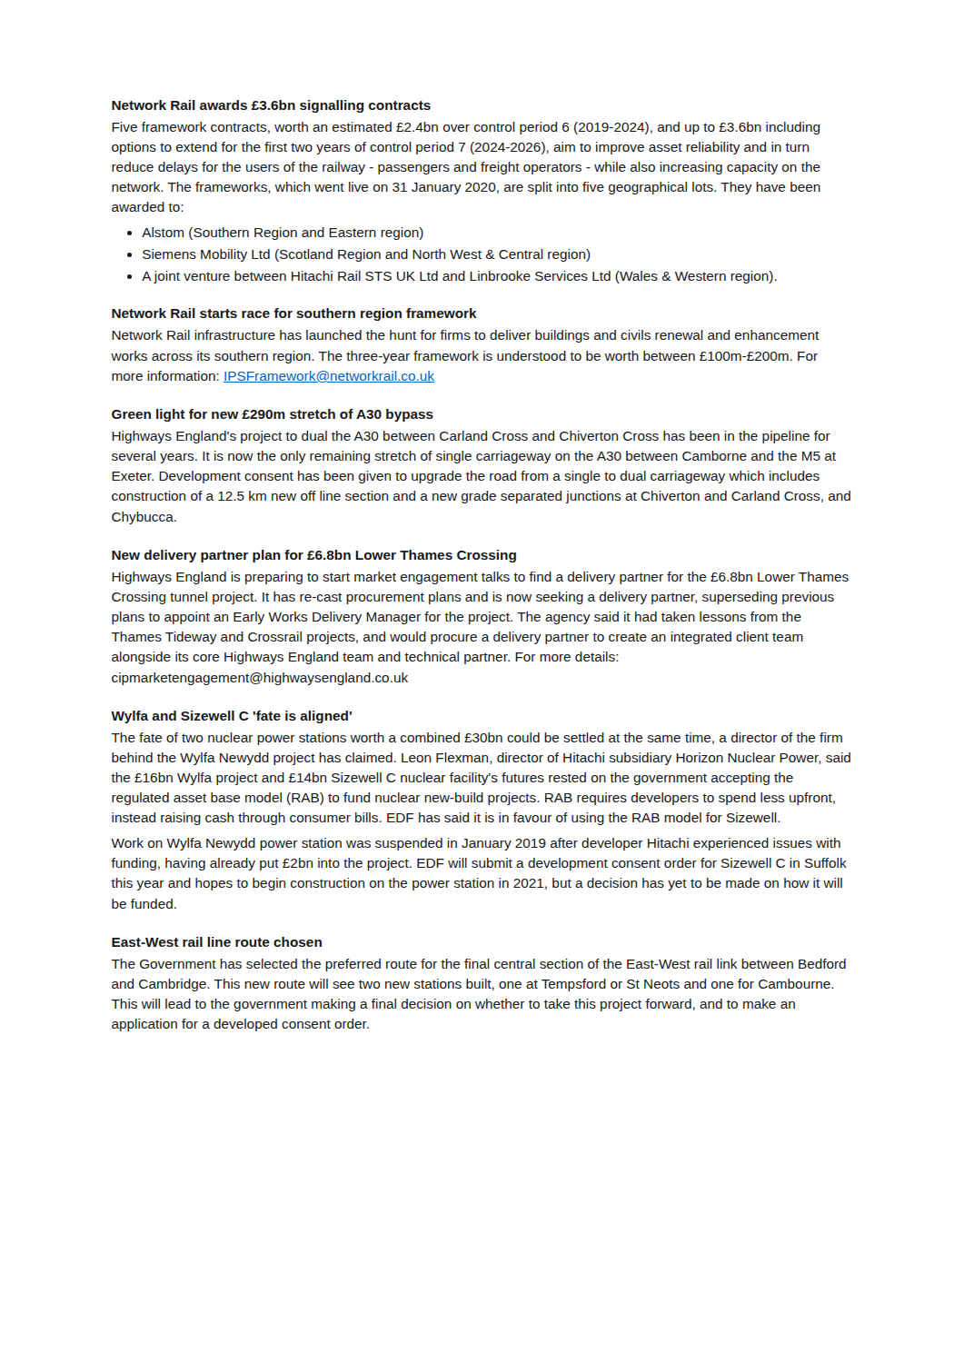Network Rail awards £3.6bn signalling contracts
Five framework contracts, worth an estimated £2.4bn over control period 6 (2019-2024), and up to £3.6bn including options to extend for the first two years of control period 7 (2024-2026), aim to improve asset reliability and in turn reduce delays for the users of the railway - passengers and freight operators - while also increasing capacity on the network. The frameworks, which went live on 31 January 2020, are split into five geographical lots. They have been awarded to:
Alstom (Southern Region and Eastern region)
Siemens Mobility Ltd (Scotland Region and North West & Central region)
A joint venture between Hitachi Rail STS UK Ltd and Linbrooke Services Ltd (Wales & Western region).
Network Rail starts race for southern region framework
Network Rail infrastructure has launched the hunt for firms to deliver buildings and civils renewal and enhancement works across its southern region. The three-year framework is understood to be worth between £100m-£200m. For more information: IPSFramework@networkrail.co.uk
Green light for new £290m stretch of A30 bypass
Highways England's project to dual the A30 between Carland Cross and Chiverton Cross has been in the pipeline for several years. It is now the only remaining stretch of single carriageway on the A30 between Camborne and the M5 at Exeter. Development consent has been given to upgrade the road from a single to dual carriageway which includes construction of a 12.5 km new off line section and a new grade separated junctions at Chiverton and Carland Cross, and Chybucca.
New delivery partner plan for £6.8bn Lower Thames Crossing
Highways England is preparing to start market engagement talks to find a delivery partner for the £6.8bn Lower Thames Crossing tunnel project. It has re-cast procurement plans and is now seeking a delivery partner, superseding previous plans to appoint an Early Works Delivery Manager for the project. The agency said it had taken lessons from the Thames Tideway and Crossrail projects, and would procure a delivery partner to create an integrated client team alongside its core Highways England team and technical partner. For more details: cipmarketengagement@highwaysengland.co.uk
Wylfa and Sizewell C 'fate is aligned'
The fate of two nuclear power stations worth a combined £30bn could be settled at the same time, a director of the firm behind the Wylfa Newydd project has claimed. Leon Flexman, director of Hitachi subsidiary Horizon Nuclear Power, said the £16bn Wylfa project and £14bn Sizewell C nuclear facility's futures rested on the government accepting the regulated asset base model (RAB) to fund nuclear new-build projects. RAB requires developers to spend less upfront, instead raising cash through consumer bills. EDF has said it is in favour of using the RAB model for Sizewell.
Work on Wylfa Newydd power station was suspended in January 2019 after developer Hitachi experienced issues with funding, having already put £2bn into the project. EDF will submit a development consent order for Sizewell C in Suffolk this year and hopes to begin construction on the power station in 2021, but a decision has yet to be made on how it will be funded.
East-West rail line route chosen
The Government has selected the preferred route for the final central section of the East-West rail link between Bedford and Cambridge. This new route will see two new stations built, one at Tempsford or St Neots and one for Cambourne. This will lead to the government making a final decision on whether to take this project forward, and to make an application for a developed consent order.